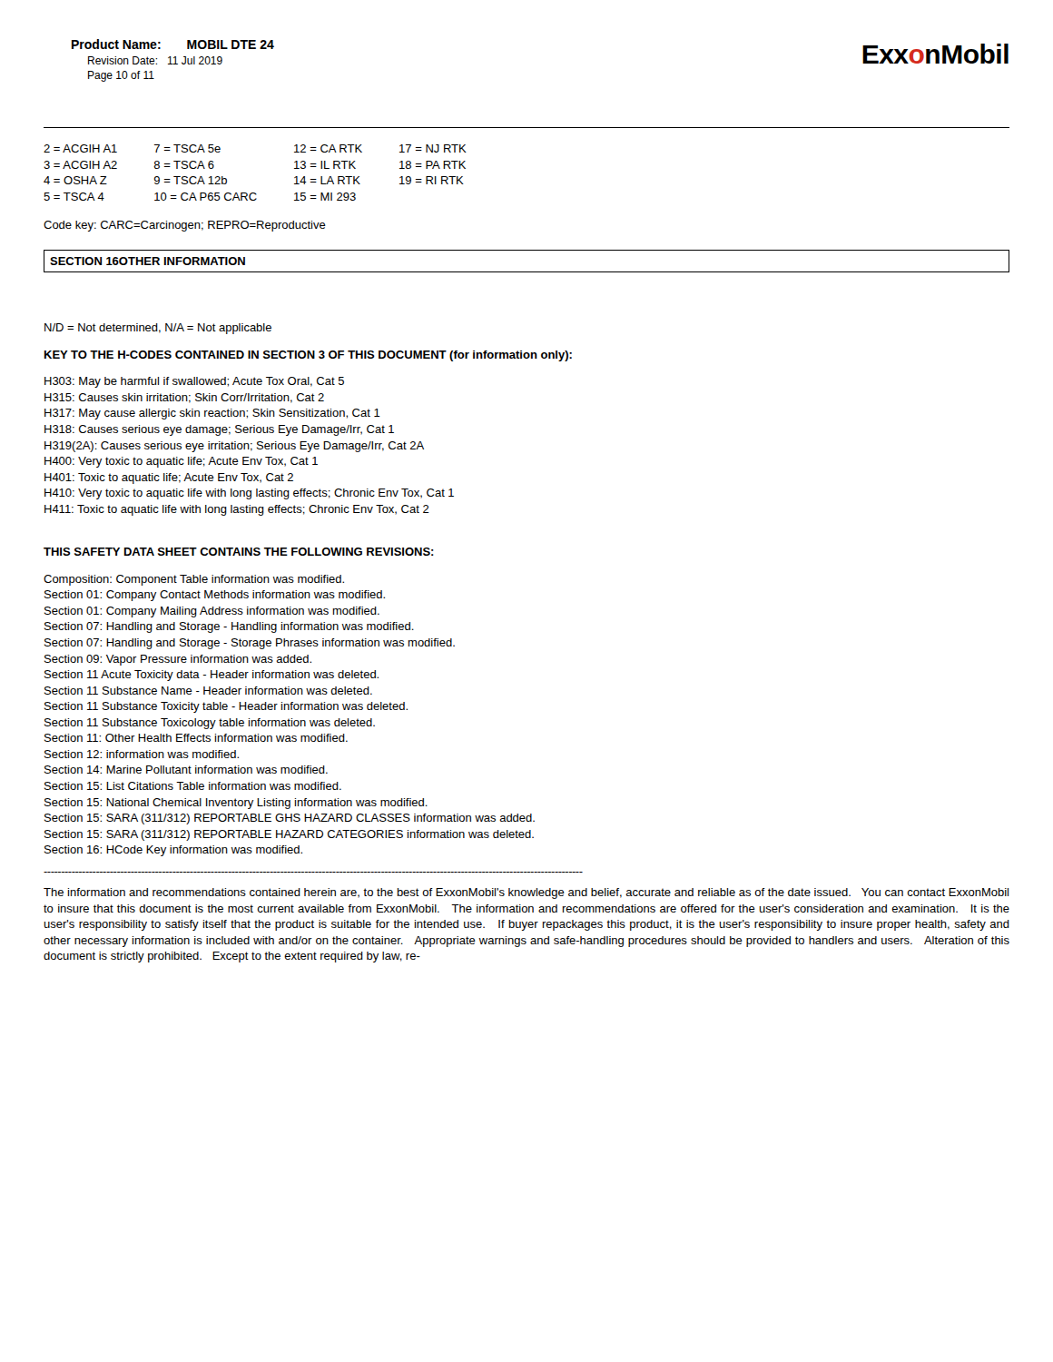ExxonMobil
Product Name: MOBIL DTE 24
Revision Date: 11 Jul 2019
Page 10 of 11
| 2 = ACGIH A1 | 7 = TSCA 5e | 12 = CA RTK | 17 = NJ RTK |
| 3 = ACGIH A2 | 8 = TSCA 6 | 13 = IL RTK | 18 = PA RTK |
| 4 = OSHA Z | 9 = TSCA 12b | 14 = LA RTK | 19 = RI RTK |
| 5 = TSCA 4 | 10 = CA P65 CARC | 15 = MI 293 | |
Code key: CARC=Carcinogen; REPRO=Reproductive
SECTION 16 OTHER INFORMATION
N/D = Not determined, N/A = Not applicable
KEY TO THE H-CODES CONTAINED IN SECTION 3 OF THIS DOCUMENT (for information only):
H303: May be harmful if swallowed; Acute Tox Oral, Cat 5
H315: Causes skin irritation; Skin Corr/Irritation, Cat 2
H317: May cause allergic skin reaction; Skin Sensitization, Cat 1
H318: Causes serious eye damage; Serious Eye Damage/Irr, Cat 1
H319(2A): Causes serious eye irritation; Serious Eye Damage/Irr, Cat 2A
H400: Very toxic to aquatic life; Acute Env Tox, Cat 1
H401: Toxic to aquatic life; Acute Env Tox, Cat 2
H410: Very toxic to aquatic life with long lasting effects; Chronic Env Tox, Cat 1
H411: Toxic to aquatic life with long lasting effects; Chronic Env Tox, Cat 2
THIS SAFETY DATA SHEET CONTAINS THE FOLLOWING REVISIONS:
Composition: Component Table information was modified.
Section 01: Company Contact Methods information was modified.
Section 01: Company Mailing Address information was modified.
Section 07: Handling and Storage - Handling information was modified.
Section 07: Handling and Storage - Storage Phrases information was modified.
Section 09: Vapor Pressure information was added.
Section 11 Acute Toxicity data - Header information was deleted.
Section 11 Substance Name - Header information was deleted.
Section 11 Substance Toxicity table - Header information was deleted.
Section 11 Substance Toxicology table information was deleted.
Section 11: Other Health Effects information was modified.
Section 12: information was modified.
Section 14: Marine Pollutant information was modified.
Section 15: List Citations Table information was modified.
Section 15: National Chemical Inventory Listing information was modified.
Section 15: SARA (311/312) REPORTABLE GHS HAZARD CLASSES information was added.
Section 15: SARA (311/312) REPORTABLE HAZARD CATEGORIES information was deleted.
Section 16: HCode Key information was modified.
-----------------------------------------------------------------------------------------------------------------------------------------------------------
The information and recommendations contained herein are, to the best of ExxonMobil's knowledge and belief, accurate and reliable as of the date issued. You can contact ExxonMobil to insure that this document is the most current available from ExxonMobil. The information and recommendations are offered for the user's consideration and examination. It is the user's responsibility to satisfy itself that the product is suitable for the intended use. If buyer repackages this product, it is the user's responsibility to insure proper health, safety and other necessary information is included with and/or on the container. Appropriate warnings and safe-handling procedures should be provided to handlers and users. Alteration of this document is strictly prohibited. Except to the extent required by law, re-